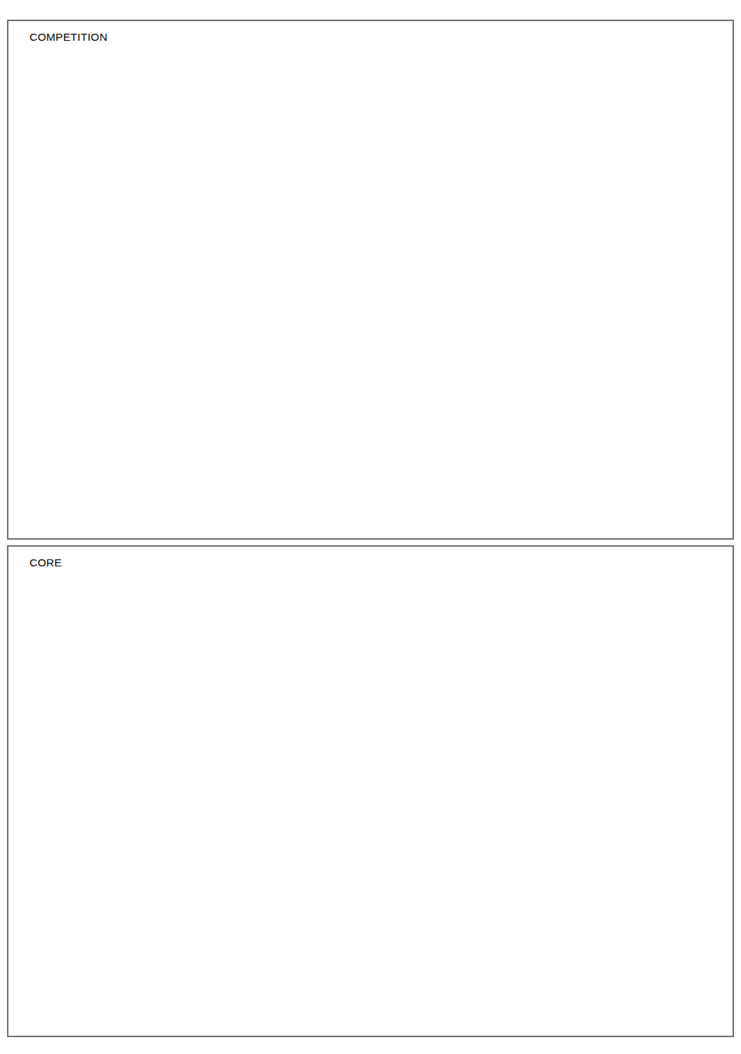COMPETITION
CORE